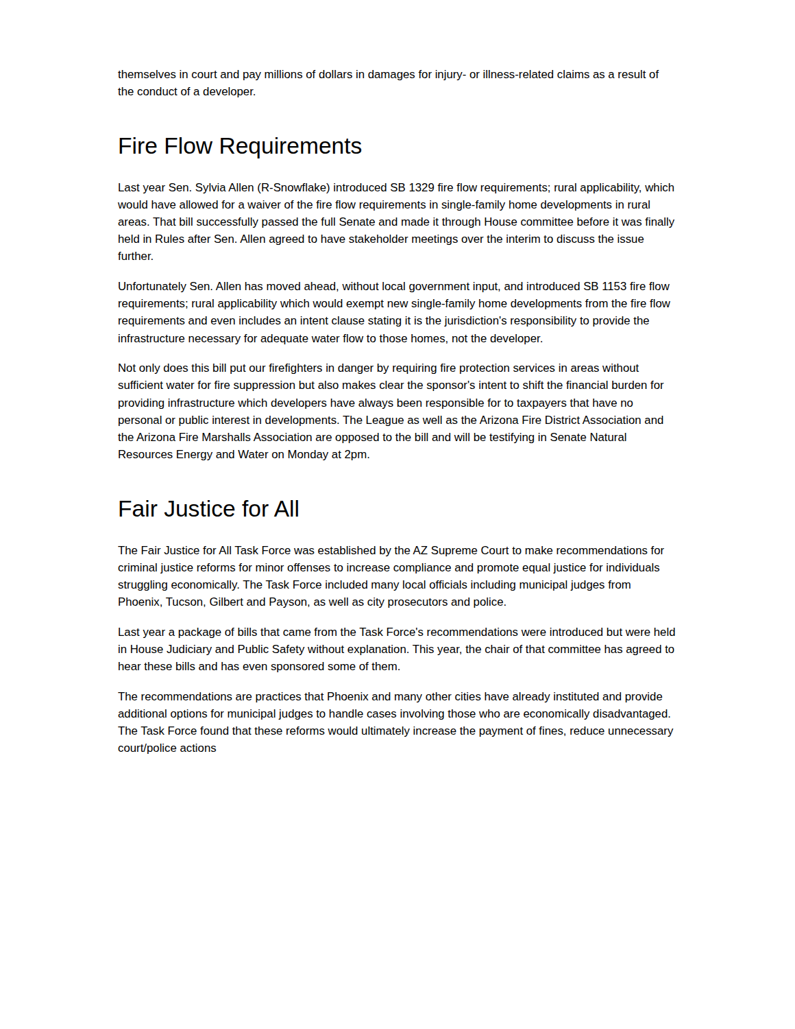themselves in court and pay millions of dollars in damages for injury- or illness-related claims as a result of the conduct of a developer.
Fire Flow Requirements
Last year Sen. Sylvia Allen (R-Snowflake) introduced SB 1329 fire flow requirements; rural applicability, which would have allowed for a waiver of the fire flow requirements in single-family home developments in rural areas. That bill successfully passed the full Senate and made it through House committee before it was finally held in Rules after Sen. Allen agreed to have stakeholder meetings over the interim to discuss the issue further.
Unfortunately Sen. Allen has moved ahead, without local government input, and introduced SB 1153 fire flow requirements; rural applicability which would exempt new single-family home developments from the fire flow requirements and even includes an intent clause stating it is the jurisdiction's responsibility to provide the infrastructure necessary for adequate water flow to those homes, not the developer.
Not only does this bill put our firefighters in danger by requiring fire protection services in areas without sufficient water for fire suppression but also makes clear the sponsor's intent to shift the financial burden for providing infrastructure which developers have always been responsible for to taxpayers that have no personal or public interest in developments. The League as well as the Arizona Fire District Association and the Arizona Fire Marshalls Association are opposed to the bill and will be testifying in Senate Natural Resources Energy and Water on Monday at 2pm.
Fair Justice for All
The Fair Justice for All Task Force was established by the AZ Supreme Court to make recommendations for criminal justice reforms for minor offenses to increase compliance and promote equal justice for individuals struggling economically. The Task Force included many local officials including municipal judges from Phoenix, Tucson, Gilbert and Payson, as well as city prosecutors and police.
Last year a package of bills that came from the Task Force's recommendations were introduced but were held in House Judiciary and Public Safety without explanation. This year, the chair of that committee has agreed to hear these bills and has even sponsored some of them.
The recommendations are practices that Phoenix and many other cities have already instituted and provide additional options for municipal judges to handle cases involving those who are economically disadvantaged. The Task Force found that these reforms would ultimately increase the payment of fines, reduce unnecessary court/police actions